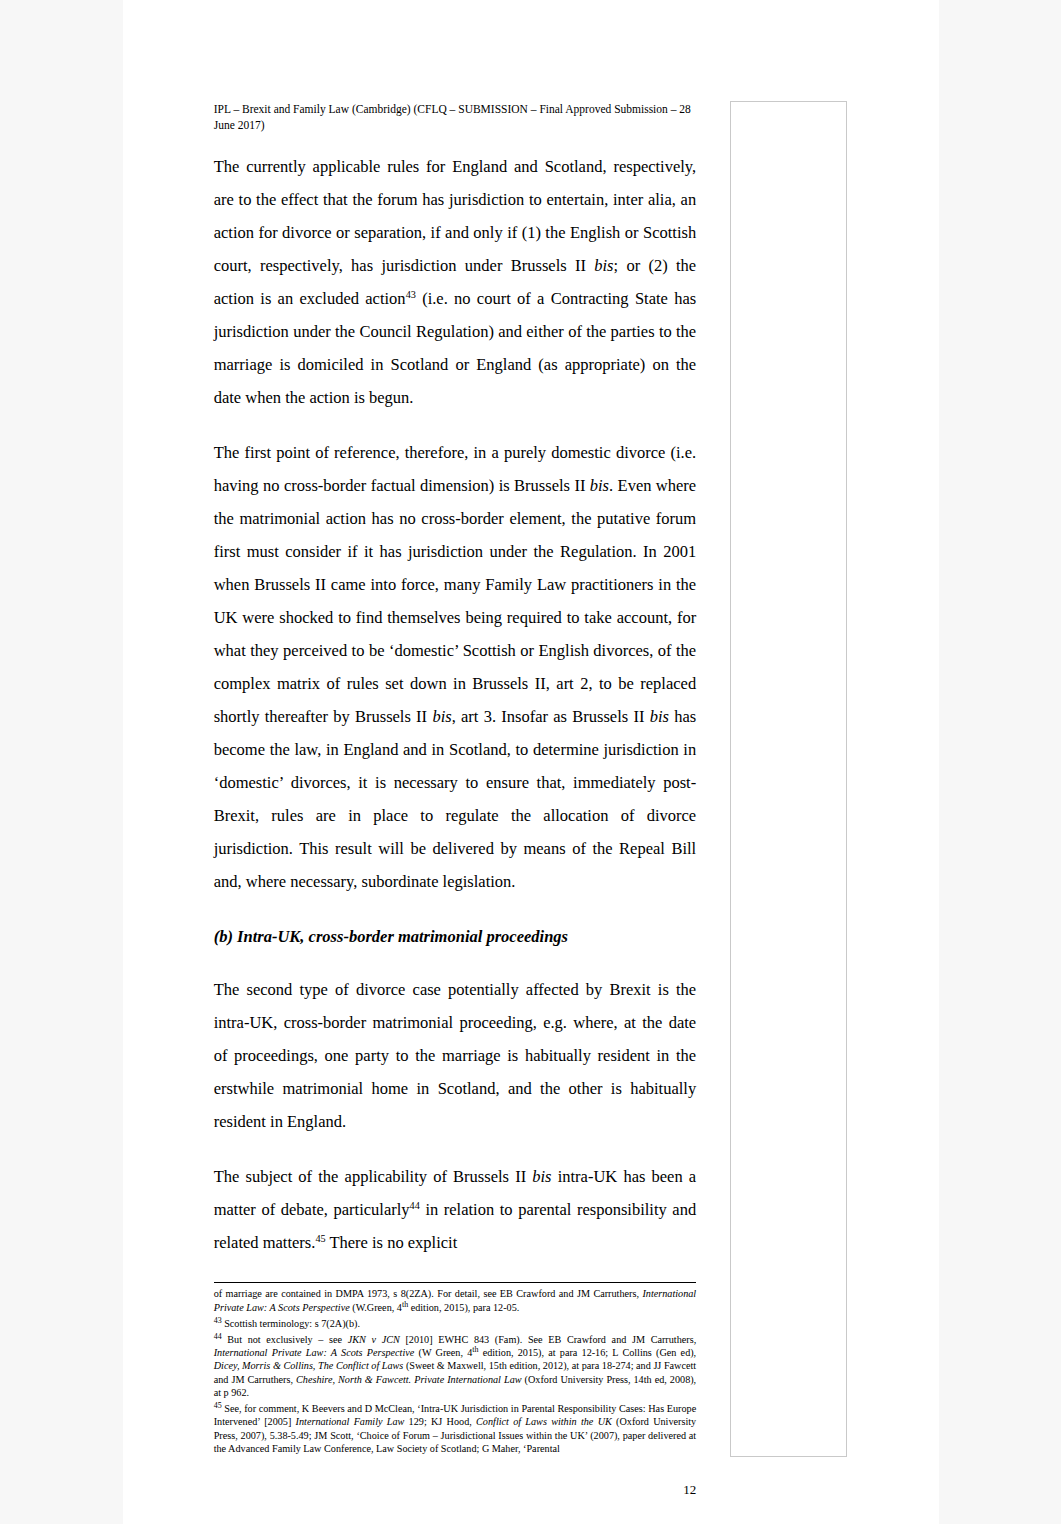IPL – Brexit and Family Law (Cambridge) (CFLQ – SUBMISSION – Final Approved Submission – 28 June 2017)
The currently applicable rules for England and Scotland, respectively, are to the effect that the forum has jurisdiction to entertain, inter alia, an action for divorce or separation, if and only if (1) the English or Scottish court, respectively, has jurisdiction under Brussels II bis; or (2) the action is an excluded action43 (i.e. no court of a Contracting State has jurisdiction under the Council Regulation) and either of the parties to the marriage is domiciled in Scotland or England (as appropriate) on the date when the action is begun.
The first point of reference, therefore, in a purely domestic divorce (i.e. having no cross-border factual dimension) is Brussels II bis. Even where the matrimonial action has no cross-border element, the putative forum first must consider if it has jurisdiction under the Regulation. In 2001 when Brussels II came into force, many Family Law practitioners in the UK were shocked to find themselves being required to take account, for what they perceived to be ‘domestic’ Scottish or English divorces, of the complex matrix of rules set down in Brussels II, art 2, to be replaced shortly thereafter by Brussels II bis, art 3. Insofar as Brussels II bis has become the law, in England and in Scotland, to determine jurisdiction in ‘domestic’ divorces, it is necessary to ensure that, immediately post-Brexit, rules are in place to regulate the allocation of divorce jurisdiction. This result will be delivered by means of the Repeal Bill and, where necessary, subordinate legislation.
(b) Intra-UK, cross-border matrimonial proceedings
The second type of divorce case potentially affected by Brexit is the intra-UK, cross-border matrimonial proceeding, e.g. where, at the date of proceedings, one party to the marriage is habitually resident in the erstwhile matrimonial home in Scotland, and the other is habitually resident in England.
The subject of the applicability of Brussels II bis intra-UK has been a matter of debate, particularly44 in relation to parental responsibility and related matters.45 There is no explicit
of marriage are contained in DMPA 1973, s 8(2ZA). For detail, see EB Crawford and JM Carruthers, International Private Law: A Scots Perspective (W.Green, 4th edition, 2015), para 12-05.
43 Scottish terminology: s 7(2A)(b).
44 But not exclusively – see JKN v JCN [2010] EWHC 843 (Fam). See EB Crawford and JM Carruthers, International Private Law: A Scots Perspective (W Green, 4th edition, 2015), at para 12-16; L Collins (Gen ed), Dicey, Morris & Collins, The Conflict of Laws (Sweet & Maxwell, 15th edition, 2012), at para 18-274; and JJ Fawcett and JM Carruthers, Cheshire, North & Fawcett. Private International Law (Oxford University Press, 14th ed, 2008), at p 962.
45 See, for comment, K Beevers and D McClean, ‘Intra-UK Jurisdiction in Parental Responsibility Cases: Has Europe Intervened’ [2005] International Family Law 129; KJ Hood, Conflict of Laws within the UK (Oxford University Press, 2007), 5.38-5.49; JM Scott, ‘Choice of Forum – Jurisdictional Issues within the UK’ (2007), paper delivered at the Advanced Family Law Conference, Law Society of Scotland; G Maher, ‘Parental
12